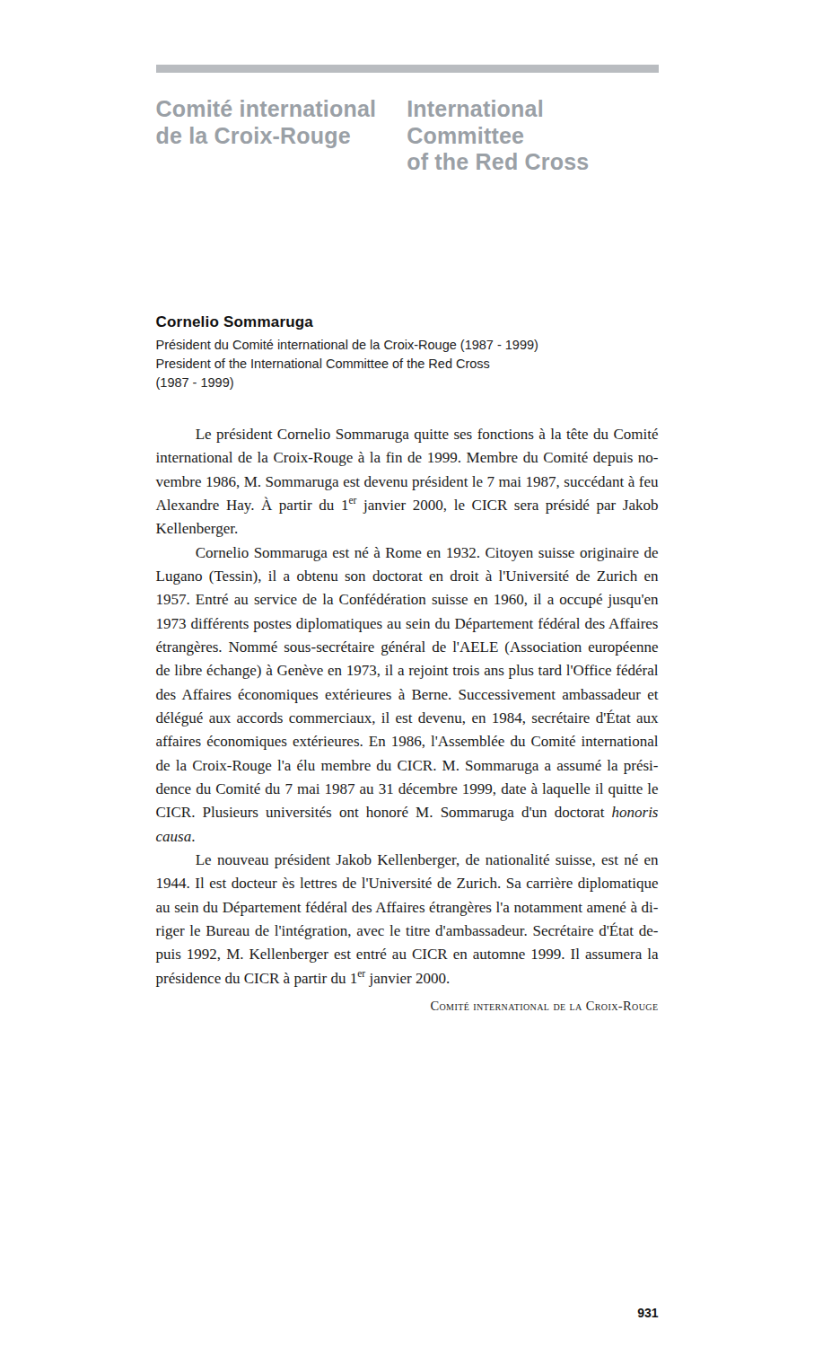Comité international
de la Croix-Rouge
International
Committee
of the Red Cross
Cornelio Sommaruga
Président du Comité international de la Croix-Rouge (1987 - 1999) President of the International Committee of the Red Cross (1987 - 1999)
Le président Cornelio Sommaruga quitte ses fonctions à la tête du Comité international de la Croix-Rouge à la fin de 1999. Membre du Comité depuis novembre 1986, M. Sommaruga est devenu président le 7 mai 1987, succédant à feu Alexandre Hay. À partir du 1er janvier 2000, le CICR sera présidé par Jakob Kellenberger.
Cornelio Sommaruga est né à Rome en 1932. Citoyen suisse originaire de Lugano (Tessin), il a obtenu son doctorat en droit à l'Université de Zurich en 1957. Entré au service de la Confédération suisse en 1960, il a occupé jusqu'en 1973 différents postes diplomatiques au sein du Département fédéral des Affaires étrangères. Nommé sous-secrétaire général de l'AELE (Association européenne de libre échange) à Genève en 1973, il a rejoint trois ans plus tard l'Office fédéral des Affaires économiques extérieures à Berne. Successivement ambassadeur et délégué aux accords commerciaux, il est devenu, en 1984, secrétaire d'État aux affaires économiques extérieures. En 1986, l'Assemblée du Comité international de la Croix-Rouge l'a élu membre du CICR. M. Sommaruga a assumé la présidence du Comité du 7 mai 1987 au 31 décembre 1999, date à laquelle il quitte le CICR. Plusieurs universités ont honoré M. Sommaruga d'un doctorat honoris causa.
Le nouveau président Jakob Kellenberger, de nationalité suisse, est né en 1944. Il est docteur ès lettres de l'Université de Zurich. Sa carrière diplomatique au sein du Département fédéral des Affaires étrangères l'a notamment amené à diriger le Bureau de l'intégration, avec le titre d'ambassadeur. Secrétaire d'État depuis 1992, M. Kellenberger est entré au CICR en automne 1999. Il assumera la présidence du CICR à partir du 1er janvier 2000.
Comité international de la Croix-Rouge
931